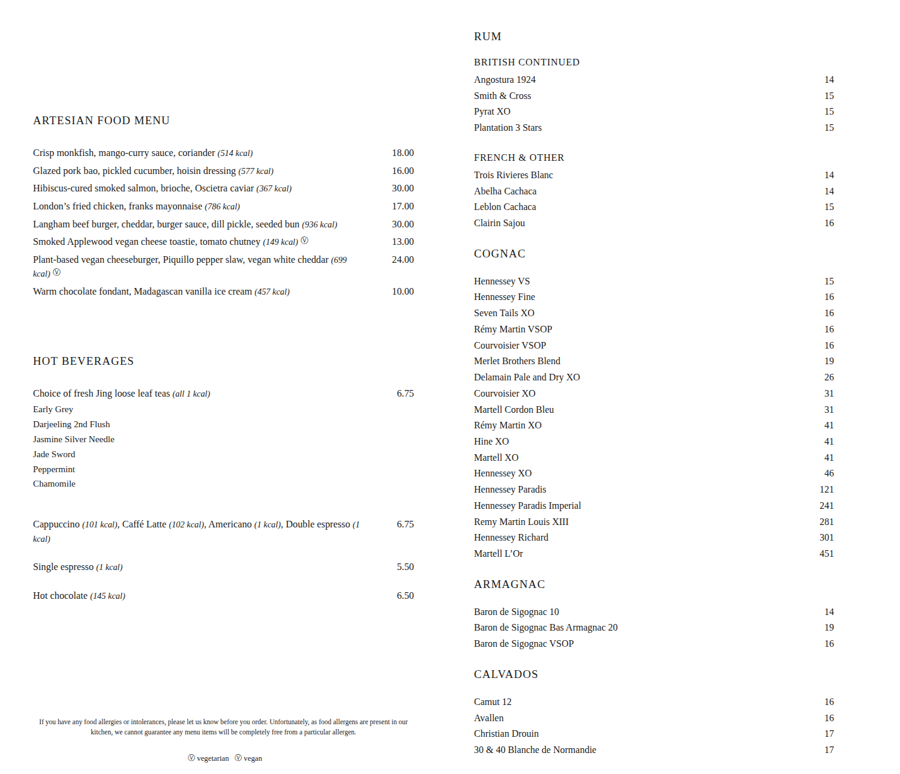ARTESIAN FOOD MENU
| Crisp monkfish, mango-curry sauce, coriander (514 kcal) | 18.00 |
| Glazed pork bao, pickled cucumber, hoisin dressing (577 kcal) | 16.00 |
| Hibiscus-cured smoked salmon, brioche, Oscietra caviar (367 kcal) | 30.00 |
| London’s fried chicken, franks mayonnaise (786 kcal) | 17.00 |
| Langham beef burger, cheddar, burger sauce, dill pickle, seeded bun (936 kcal) | 30.00 |
| Smoked Applewood vegan cheese toastie, tomato chutney (149 kcal) Ⓥ | 13.00 |
| Plant-based vegan cheeseburger, Piquillo pepper slaw, vegan white cheddar (699 kcal) Ⓥ | 24.00 |
| Warm chocolate fondant, Madagascan vanilla ice cream (457 kcal) | 10.00 |
HOT BEVERAGES
| Choice of fresh Jing loose leaf teas (all 1 kcal) | 6.75 |
| Early Grey | |
| Darjeeling 2nd Flush | |
| Jasmine Silver Needle | |
| Jade Sword | |
| Peppermint | |
| Chamomile | |
| Cappuccino (101 kcal) , Caffé Latte (102 kcal) , Americano (1 kcal) , Double espresso (1 kcal) | 6.75 |
| Single espresso (1 kcal) | 5.50 |
| Hot chocolate (145 kcal) | 6.50 |
If you have any food allergies or intolerances, please let us know before you order. Unfortunately, as food allergens are present in our kitchen, we cannot guarantee any menu items will be completely free from a particular allergen.
Ⓥ vegetarian Ⓥ vegan
RUM
BRITISH CONTINUED
| Angostura 1924 | 14 |
| Smith & Cross | 15 |
| Pyrat XO | 15 |
| Plantation 3 Stars | 15 |
FRENCH & OTHER
| Trois Rivieres Blanc | 14 |
| Abelha Cachaca | 14 |
| Leblon Cachaca | 15 |
| Clairin Sajou | 16 |
COGNAC
| Hennessey VS | 15 |
| Hennessey Fine | 16 |
| Seven Tails XO | 16 |
| Rémy Martin VSOP | 16 |
| Courvoisier VSOP | 16 |
| Merlet Brothers Blend | 19 |
| Delamain Pale and Dry XO | 26 |
| Courvoisier XO | 31 |
| Martell Cordon Bleu | 31 |
| Rémy Martin XO | 41 |
| Hine XO | 41 |
| Martell XO | 41 |
| Hennessey XO | 46 |
| Hennessey Paradis | 121 |
| Hennessey Paradis Imperial | 241 |
| Remy Martin Louis XIII | 281 |
| Hennessey Richard | 301 |
| Martell L’Or | 451 |
ARMAGNAC
| Baron de Sigognac 10 | 14 |
| Baron de Sigognac Bas Armagnac 20 | 19 |
| Baron de Sigognac VSOP | 16 |
CALVADOS
| Camut 12 | 16 |
| Avallen | 16 |
| Christian Drouin | 17 |
| 30 & 40 Blanche de Normandie | 17 |